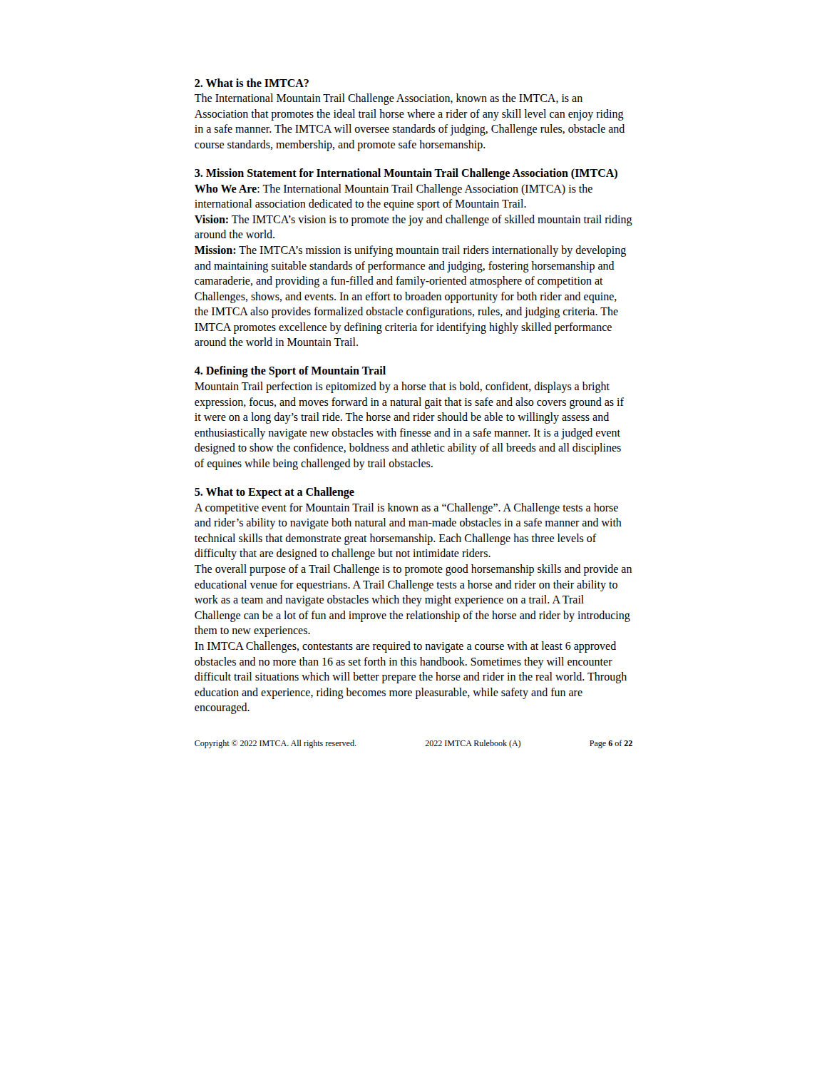2. What is the IMTCA?
The International Mountain Trail Challenge Association, known as the IMTCA, is an Association that promotes the ideal trail horse where a rider of any skill level can enjoy riding in a safe manner. The IMTCA will oversee standards of judging, Challenge rules, obstacle and course standards, membership, and promote safe horsemanship.
3. Mission Statement for International Mountain Trail Challenge Association (IMTCA)
Who We Are: The International Mountain Trail Challenge Association (IMTCA) is the international association dedicated to the equine sport of Mountain Trail.
Vision: The IMTCA’s vision is to promote the joy and challenge of skilled mountain trail riding around the world.
Mission: The IMTCA’s mission is unifying mountain trail riders internationally by developing and maintaining suitable standards of performance and judging, fostering horsemanship and camaraderie, and providing a fun-filled and family-oriented atmosphere of competition at Challenges, shows, and events. In an effort to broaden opportunity for both rider and equine, the IMTCA also provides formalized obstacle configurations, rules, and judging criteria. The IMTCA promotes excellence by defining criteria for identifying highly skilled performance around the world in Mountain Trail.
4. Defining the Sport of Mountain Trail
Mountain Trail perfection is epitomized by a horse that is bold, confident, displays a bright expression, focus, and moves forward in a natural gait that is safe and also covers ground as if it were on a long day’s trail ride. The horse and rider should be able to willingly assess and enthusiastically navigate new obstacles with finesse and in a safe manner. It is a judged event designed to show the confidence, boldness and athletic ability of all breeds and all disciplines of equines while being challenged by trail obstacles.
5. What to Expect at a Challenge
A competitive event for Mountain Trail is known as a “Challenge”. A Challenge tests a horse and rider’s ability to navigate both natural and man-made obstacles in a safe manner and with technical skills that demonstrate great horsemanship. Each Challenge has three levels of difficulty that are designed to challenge but not intimidate riders.
The overall purpose of a Trail Challenge is to promote good horsemanship skills and provide an educational venue for equestrians. A Trail Challenge tests a horse and rider on their ability to work as a team and navigate obstacles which they might experience on a trail. A Trail Challenge can be a lot of fun and improve the relationship of the horse and rider by introducing them to new experiences.
In IMTCA Challenges, contestants are required to navigate a course with at least 6 approved obstacles and no more than 16 as set forth in this handbook. Sometimes they will encounter difficult trail situations which will better prepare the horse and rider in the real world. Through education and experience, riding becomes more pleasurable, while safety and fun are encouraged.
Copyright © 2022 IMTCA. All rights reserved. 2022 IMTCA Rulebook (A) Page 6 of 22